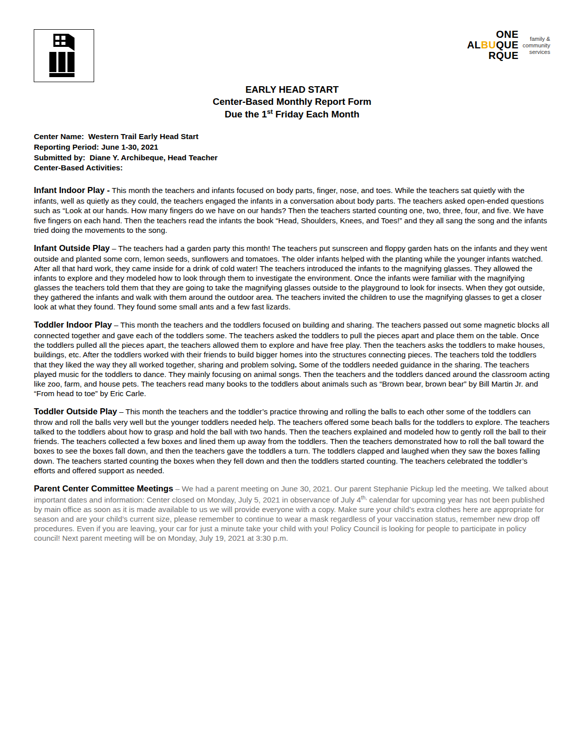ONE
ALBUQUE
RQUE
family &
community
services
EARLY HEAD START
Center-Based Monthly Report Form
Due the 1st Friday Each Month
Center Name: Western Trail Early Head Start
Reporting Period: June 1-30, 2021
Submitted by: Diane Y. Archibeque, Head Teacher
Center-Based Activities:
Infant Indoor Play - This month the teachers and infants focused on body parts, finger, nose, and toes. While the teachers sat quietly with the infants, well as quietly as they could, the teachers engaged the infants in a conversation about body parts. The teachers asked open-ended questions such as “Look at our hands. How many fingers do we have on our hands? Then the teachers started counting one, two, three, four, and five. We have five fingers on each hand. Then the teachers read the infants the book “Head, Shoulders, Knees, and Toes!” and they all sang the song and the infants tried doing the movements to the song.
Infant Outside Play – The teachers had a garden party this month! The teachers put sunscreen and floppy garden hats on the infants and they went outside and planted some corn, lemon seeds, sunflowers and tomatoes. The older infants helped with the planting while the younger infants watched. After all that hard work, they came inside for a drink of cold water! The teachers introduced the infants to the magnifying glasses. They allowed the infants to explore and they modeled how to look through them to investigate the environment. Once the infants were familiar with the magnifying glasses the teachers told them that they are going to take the magnifying glasses outside to the playground to look for insects. When they got outside, they gathered the infants and walk with them around the outdoor area. The teachers invited the children to use the magnifying glasses to get a closer look at what they found. They found some small ants and a few fast lizards.
Toddler Indoor Play – This month the teachers and the toddlers focused on building and sharing. The teachers passed out some magnetic blocks all connected together and gave each of the toddlers some. The teachers asked the toddlers to pull the pieces apart and place them on the table. Once the toddlers pulled all the pieces apart, the teachers allowed them to explore and have free play. Then the teachers asks the toddlers to make houses, buildings, etc. After the toddlers worked with their friends to build bigger homes into the structures connecting pieces. The teachers told the toddlers that they liked the way they all worked together, sharing and problem solving. Some of the toddlers needed guidance in the sharing. The teachers played music for the toddlers to dance. They mainly focusing on animal songs. Then the teachers and the toddlers danced around the classroom acting like zoo, farm, and house pets. The teachers read many books to the toddlers about animals such as “Brown bear, brown bear” by Bill Martin Jr. and “From head to toe” by Eric Carle.
Toddler Outside Play – This month the teachers and the toddler’s practice throwing and rolling the balls to each other some of the toddlers can throw and roll the balls very well but the younger toddlers needed help. The teachers offered some beach balls for the toddlers to explore. The teachers talked to the toddlers about how to grasp and hold the ball with two hands. Then the teachers explained and modeled how to gently roll the ball to their friends. The teachers collected a few boxes and lined them up away from the toddlers. Then the teachers demonstrated how to roll the ball toward the boxes to see the boxes fall down, and then the teachers gave the toddlers a turn. The toddlers clapped and laughed when they saw the boxes falling down. The teachers started counting the boxes when they fell down and then the toddlers started counting. The teachers celebrated the toddler’s efforts and offered support as needed.
Parent Center Committee Meetings – We had a parent meeting on June 30, 2021. Our parent Stephanie Pickup led the meeting. We talked about important dates and information: Center closed on Monday, July 5, 2021 in observance of July 4th, calendar for upcoming year has not been published by main office as soon as it is made available to us we will provide everyone with a copy. Make sure your child’s extra clothes here are appropriate for season and are your child’s current size, please remember to continue to wear a mask regardless of your vaccination status, remember new drop off procedures. Even if you are leaving, your car for just a minute take your child with you! Policy Council is looking for people to participate in policy council! Next parent meeting will be on Monday, July 19, 2021 at 3:30 p.m.